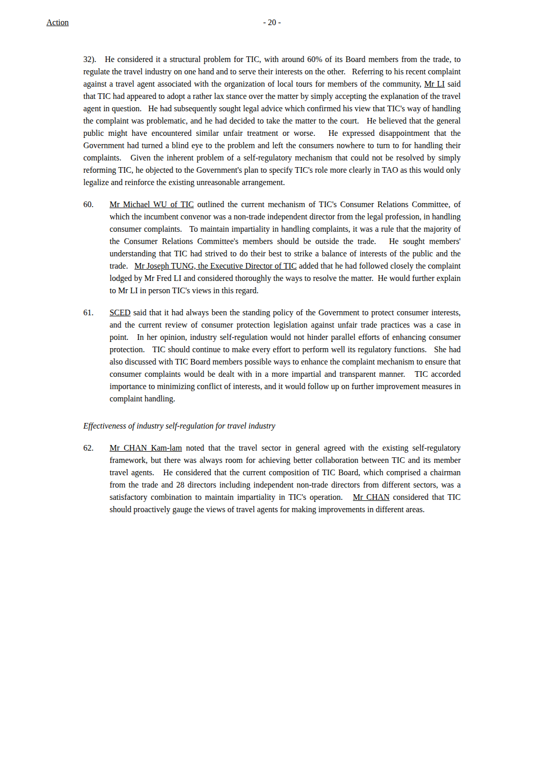Action
- 20 -
32). He considered it a structural problem for TIC, with around 60% of its Board members from the trade, to regulate the travel industry on one hand and to serve their interests on the other. Referring to his recent complaint against a travel agent associated with the organization of local tours for members of the community, Mr LI said that TIC had appeared to adopt a rather lax stance over the matter by simply accepting the explanation of the travel agent in question. He had subsequently sought legal advice which confirmed his view that TIC's way of handling the complaint was problematic, and he had decided to take the matter to the court. He believed that the general public might have encountered similar unfair treatment or worse. He expressed disappointment that the Government had turned a blind eye to the problem and left the consumers nowhere to turn to for handling their complaints. Given the inherent problem of a self-regulatory mechanism that could not be resolved by simply reforming TIC, he objected to the Government's plan to specify TIC's role more clearly in TAO as this would only legalize and reinforce the existing unreasonable arrangement.
60.
Mr Michael WU of TIC outlined the current mechanism of TIC's Consumer Relations Committee, of which the incumbent convenor was a non-trade independent director from the legal profession, in handling consumer complaints. To maintain impartiality in handling complaints, it was a rule that the majority of the Consumer Relations Committee's members should be outside the trade. He sought members' understanding that TIC had strived to do their best to strike a balance of interests of the public and the trade. Mr Joseph TUNG, the Executive Director of TIC added that he had followed closely the complaint lodged by Mr Fred LI and considered thoroughly the ways to resolve the matter. He would further explain to Mr LI in person TIC's views in this regard.
61.
SCED said that it had always been the standing policy of the Government to protect consumer interests, and the current review of consumer protection legislation against unfair trade practices was a case in point. In her opinion, industry self-regulation would not hinder parallel efforts of enhancing consumer protection. TIC should continue to make every effort to perform well its regulatory functions. She had also discussed with TIC Board members possible ways to enhance the complaint mechanism to ensure that consumer complaints would be dealt with in a more impartial and transparent manner. TIC accorded importance to minimizing conflict of interests, and it would follow up on further improvement measures in complaint handling.
Effectiveness of industry self-regulation for travel industry
62.
Mr CHAN Kam-lam noted that the travel sector in general agreed with the existing self-regulatory framework, but there was always room for achieving better collaboration between TIC and its member travel agents. He considered that the current composition of TIC Board, which comprised a chairman from the trade and 28 directors including independent non-trade directors from different sectors, was a satisfactory combination to maintain impartiality in TIC's operation. Mr CHAN considered that TIC should proactively gauge the views of travel agents for making improvements in different areas.